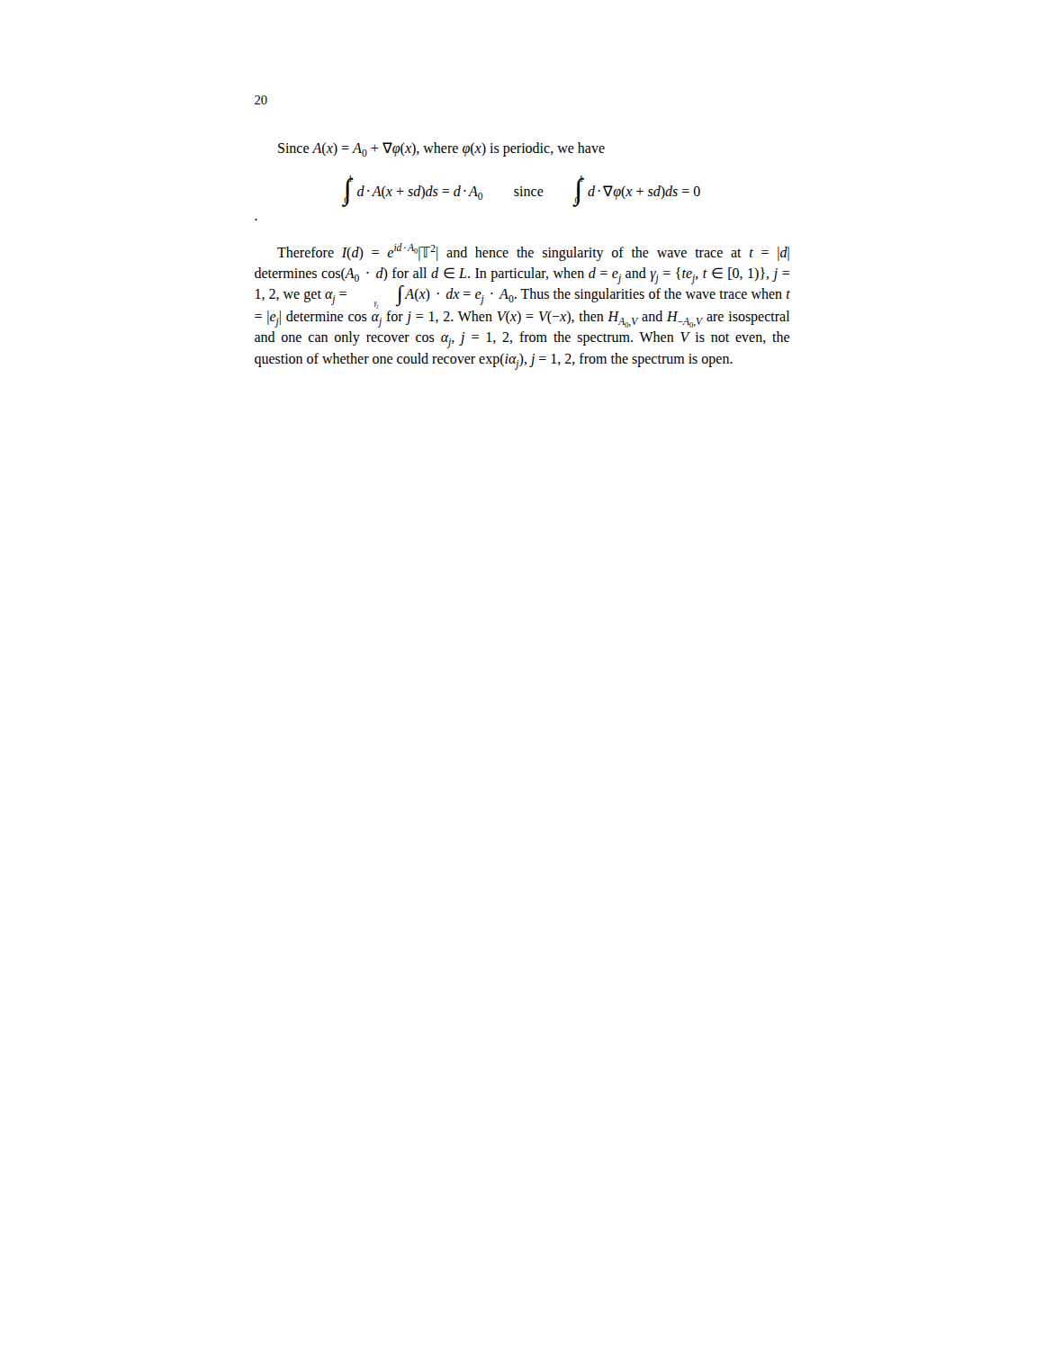20
Since A(x) = A0 + ∇φ(x), where φ(x) is periodic, we have
1∫0 d·A(x + sd)ds = d·A0 since 1∫0 d·∇φ(x + sd)ds = 0
.
Therefore I(d) = eid·A0|𝕋2| and hence the singularity of the wave trace at t = |d| determines cos(A0 · d) for all d ∈ L. In particular, when d = ej and γj = {tej, t ∈ [0, 1)}, j = 1, 2, we get αj = ∫γj A(x) · dx = ej · A0. Thus the singularities of the wave trace when t = |ej| determine cos αj for j = 1, 2. When V(x) = V(−x), then HA0,V and H−A0,V are isospectral and one can only recover cos αj, j = 1, 2, from the spectrum. When V is not even, the question of whether one could recover exp(iαj), j = 1, 2, from the spectrum is open.